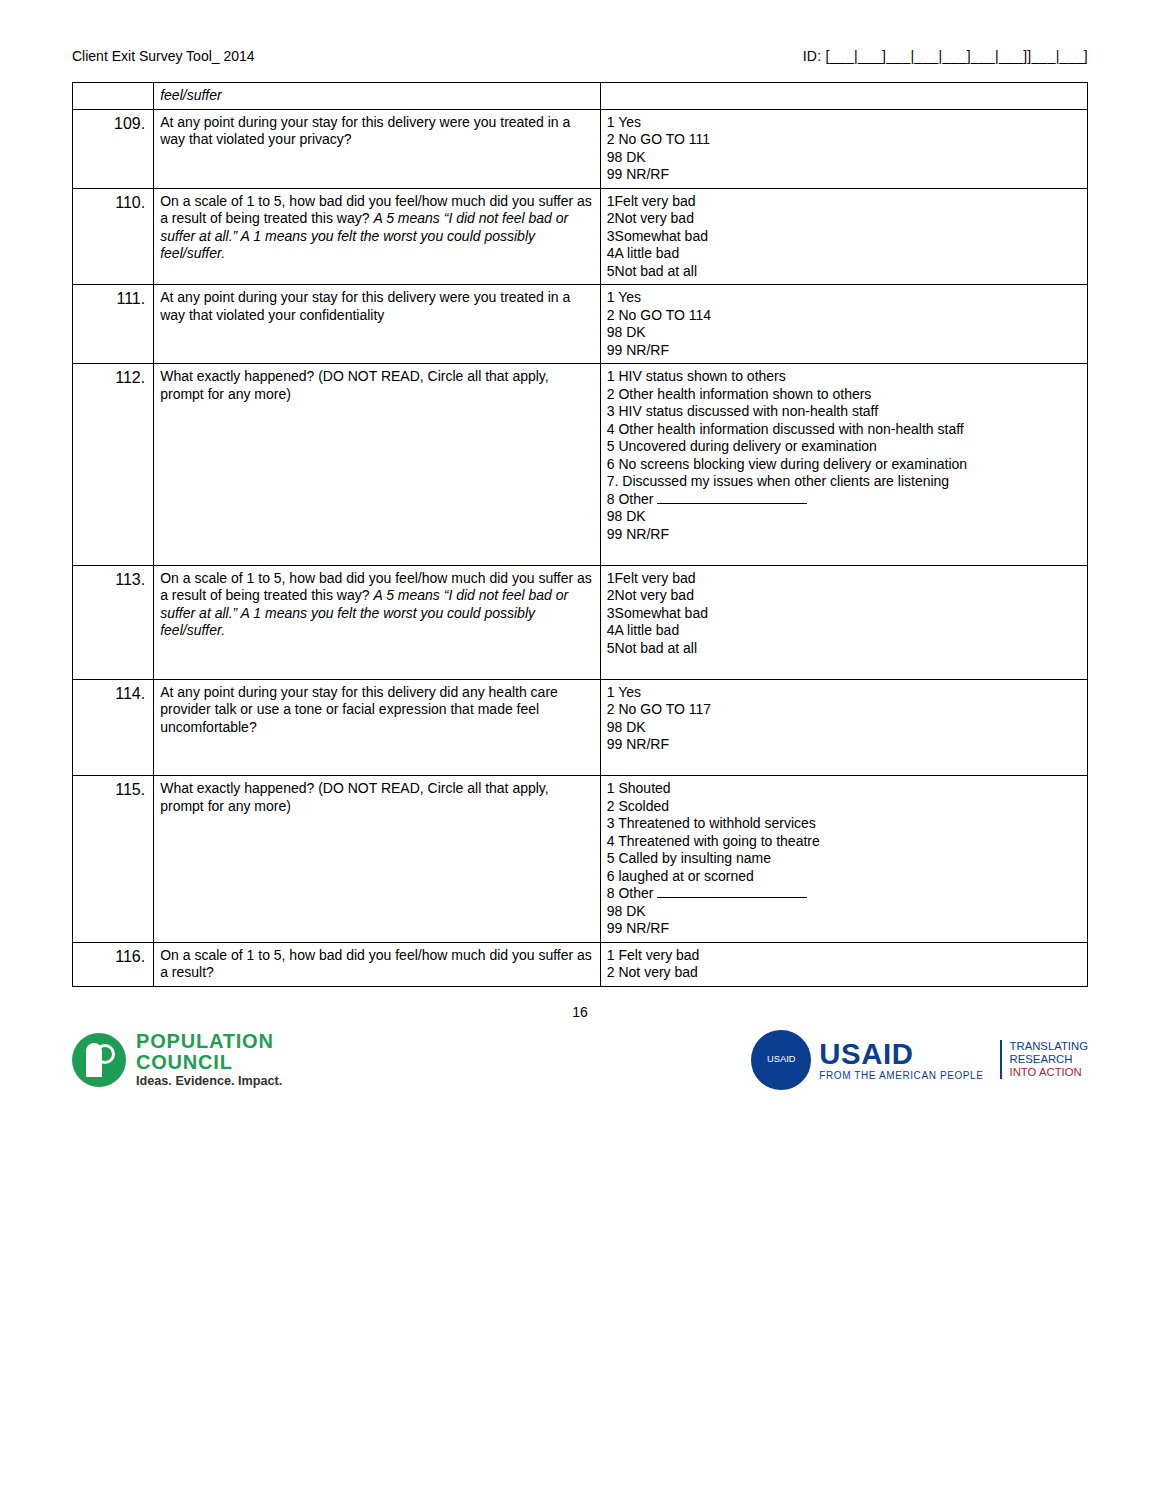Client Exit Survey Tool_ 2014
ID: [___|___]___|___|___]___|___]]___|___]
| | feel/suffer | |
| 109. | At any point during your stay for this delivery were you treated in a way that violated your privacy? | 1 Yes 2 No GO TO 111 98 DK 99 NR/RF |
| 110. | On a scale of 1 to 5, how bad did you feel/how much did you suffer as a result of being treated this way? A 5 means “I did not feel bad or suffer at all.” A 1 means you felt the worst you could possibly feel/suffer. | 1Felt very bad 2Not very bad 3Somewhat bad 4A little bad 5Not bad at all |
| 111. | At any point during your stay for this delivery were you treated in a way that violated your confidentiality | 1 Yes 2 No GO TO 114 98 DK 99 NR/RF |
| 112. | What exactly happened? (DO NOT READ, Circle all that apply, prompt for any more) | 1 HIV status shown to others 2 Other health information shown to others 3 HIV status discussed with non-health staff 4 Other health information discussed with non-health staff 5 Uncovered during delivery or examination 6 No screens blocking view during delivery or examination 7. Discussed my issues when other clients are listening 8 Other 98 DK 99 NR/RF |
| 113. | On a scale of 1 to 5, how bad did you feel/how much did you suffer as a result of being treated this way? A 5 means “I did not feel bad or suffer at all.” A 1 means you felt the worst you could possibly feel/suffer. | 1Felt very bad 2Not very bad 3Somewhat bad 4A little bad 5Not bad at all |
| 114. | At any point during your stay for this delivery did any health care provider talk or use a tone or facial expression that made feel uncomfortable? | 1 Yes 2 No GO TO 117 98 DK 99 NR/RF |
| 115. | What exactly happened? (DO NOT READ, Circle all that apply, prompt for any more) | 1 Shouted 2 Scolded 3 Threatened to withhold services 4 Threatened with going to theatre 5 Called by insulting name 6 laughed at or scorned 8 Other 98 DK 99 NR/RF |
| 116. | On a scale of 1 to 5, how bad did you feel/how much did you suffer as a result? | 1 Felt very bad 2 Not very bad |
16
POPULATION
COUNCIL
Ideas. Evidence. Impact.
USAID
USAID
FROM THE AMERICAN PEOPLE
TRANSLATING
RESEARCH
INTO ACTION